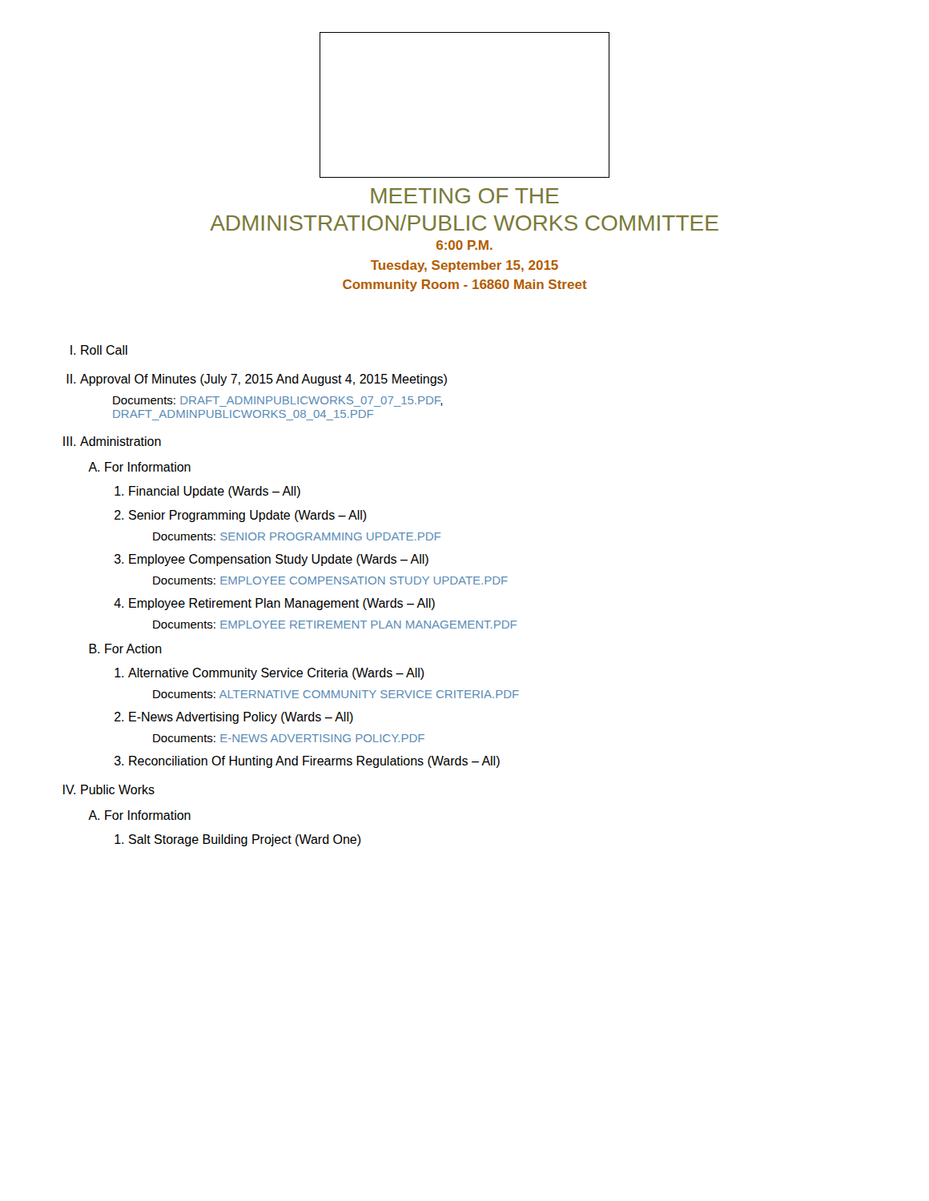MEETING OF THE
ADMINISTRATION/PUBLIC WORKS COMMITTEE
6:00 P.M.
Tuesday, September 15, 2015
Community Room - 16860 Main Street
Roll Call
Approval Of Minutes (July 7, 2015 And August 4, 2015 Meetings)
Documents: DRAFT_ADMINPUBLICWORKS_07_07_15.PDF,
DRAFT_ADMINPUBLICWORKS_08_04_15.PDF
Administration
For Information
Financial Update (Wards – All)
Senior Programming Update (Wards – All)
Documents: SENIOR PROGRAMMING UPDATE.PDF
Employee Compensation Study Update (Wards – All)
Documents: EMPLOYEE COMPENSATION STUDY UPDATE.PDF
Employee Retirement Plan Management (Wards – All)
Documents: EMPLOYEE RETIREMENT PLAN MANAGEMENT.PDF
For Action
Alternative Community Service Criteria (Wards – All)
Documents: ALTERNATIVE COMMUNITY SERVICE CRITERIA.PDF
E‑News Advertising Policy (Wards – All)
Documents: E-NEWS ADVERTISING POLICY.PDF
Reconciliation Of Hunting And Firearms Regulations (Wards – All)
Public Works
For Information
Salt Storage Building Project (Ward One)